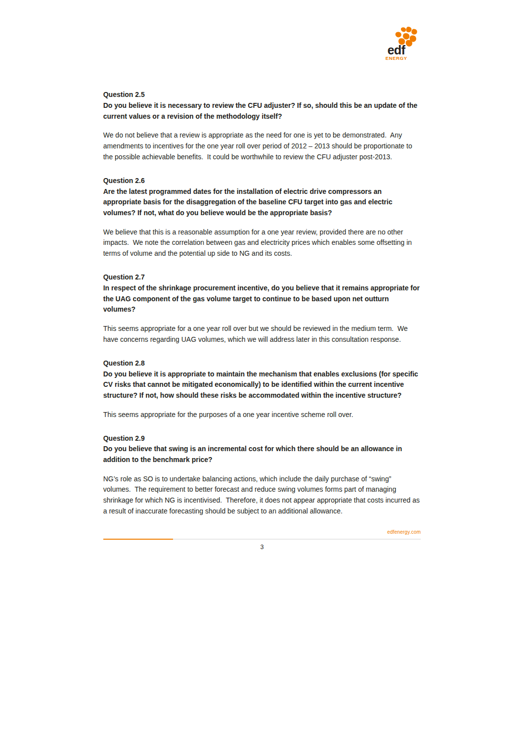edf ENERGY
Question 2.5
Do you believe it is necessary to review the CFU adjuster? If so, should this be an update of the current values or a revision of the methodology itself?
We do not believe that a review is appropriate as the need for one is yet to be demonstrated. Any amendments to incentives for the one year roll over period of 2012 – 2013 should be proportionate to the possible achievable benefits. It could be worthwhile to review the CFU adjuster post-2013.
Question 2.6
Are the latest programmed dates for the installation of electric drive compressors an appropriate basis for the disaggregation of the baseline CFU target into gas and electric volumes? If not, what do you believe would be the appropriate basis?
We believe that this is a reasonable assumption for a one year review, provided there are no other impacts. We note the correlation between gas and electricity prices which enables some offsetting in terms of volume and the potential up side to NG and its costs.
Question 2.7
In respect of the shrinkage procurement incentive, do you believe that it remains appropriate for the UAG component of the gas volume target to continue to be based upon net outturn volumes?
This seems appropriate for a one year roll over but we should be reviewed in the medium term. We have concerns regarding UAG volumes, which we will address later in this consultation response.
Question 2.8
Do you believe it is appropriate to maintain the mechanism that enables exclusions (for specific CV risks that cannot be mitigated economically) to be identified within the current incentive structure? If not, how should these risks be accommodated within the incentive structure?
This seems appropriate for the purposes of a one year incentive scheme roll over.
Question 2.9
Do you believe that swing is an incremental cost for which there should be an allowance in addition to the benchmark price?
NG’s role as SO is to undertake balancing actions, which include the daily purchase of “swing” volumes. The requirement to better forecast and reduce swing volumes forms part of managing shrinkage for which NG is incentivised. Therefore, it does not appear appropriate that costs incurred as a result of inaccurate forecasting should be subject to an additional allowance.
edfenergy.com
3